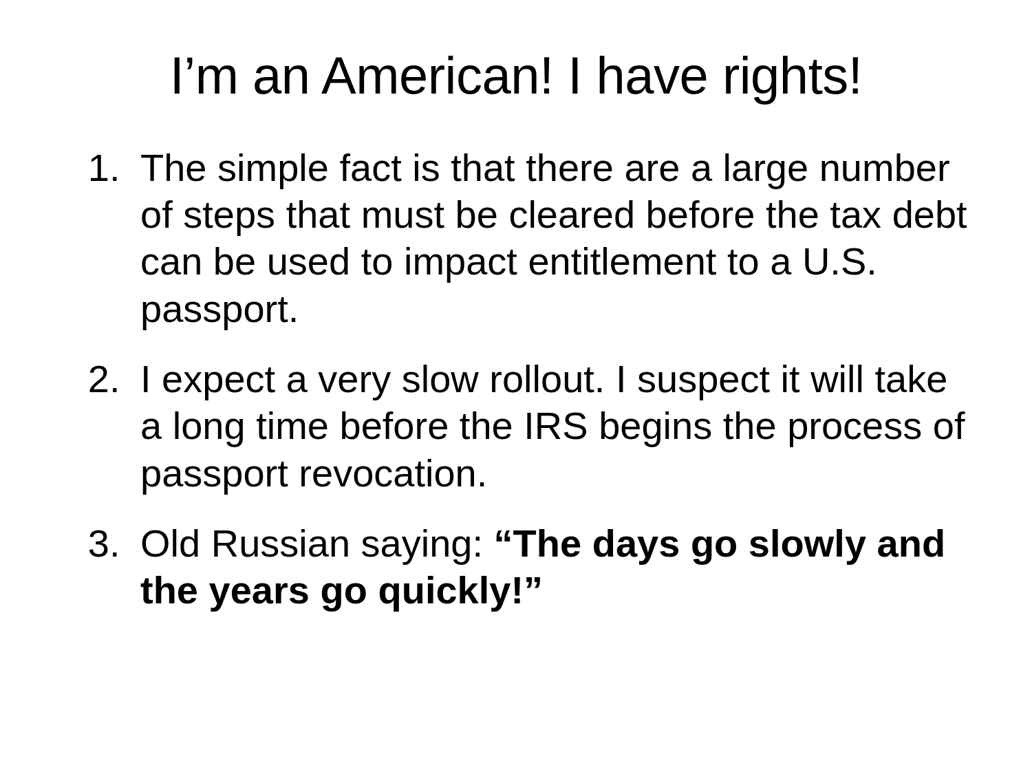I’m an American! I have rights!
The simple fact is that there are a large number of steps that must be cleared before the tax debt can be used to impact entitlement to a U.S. passport.
I expect a very slow rollout. I suspect it will take a long time before the IRS begins the process of passport revocation.
Old Russian saying: “The days go slowly and the years go quickly!”